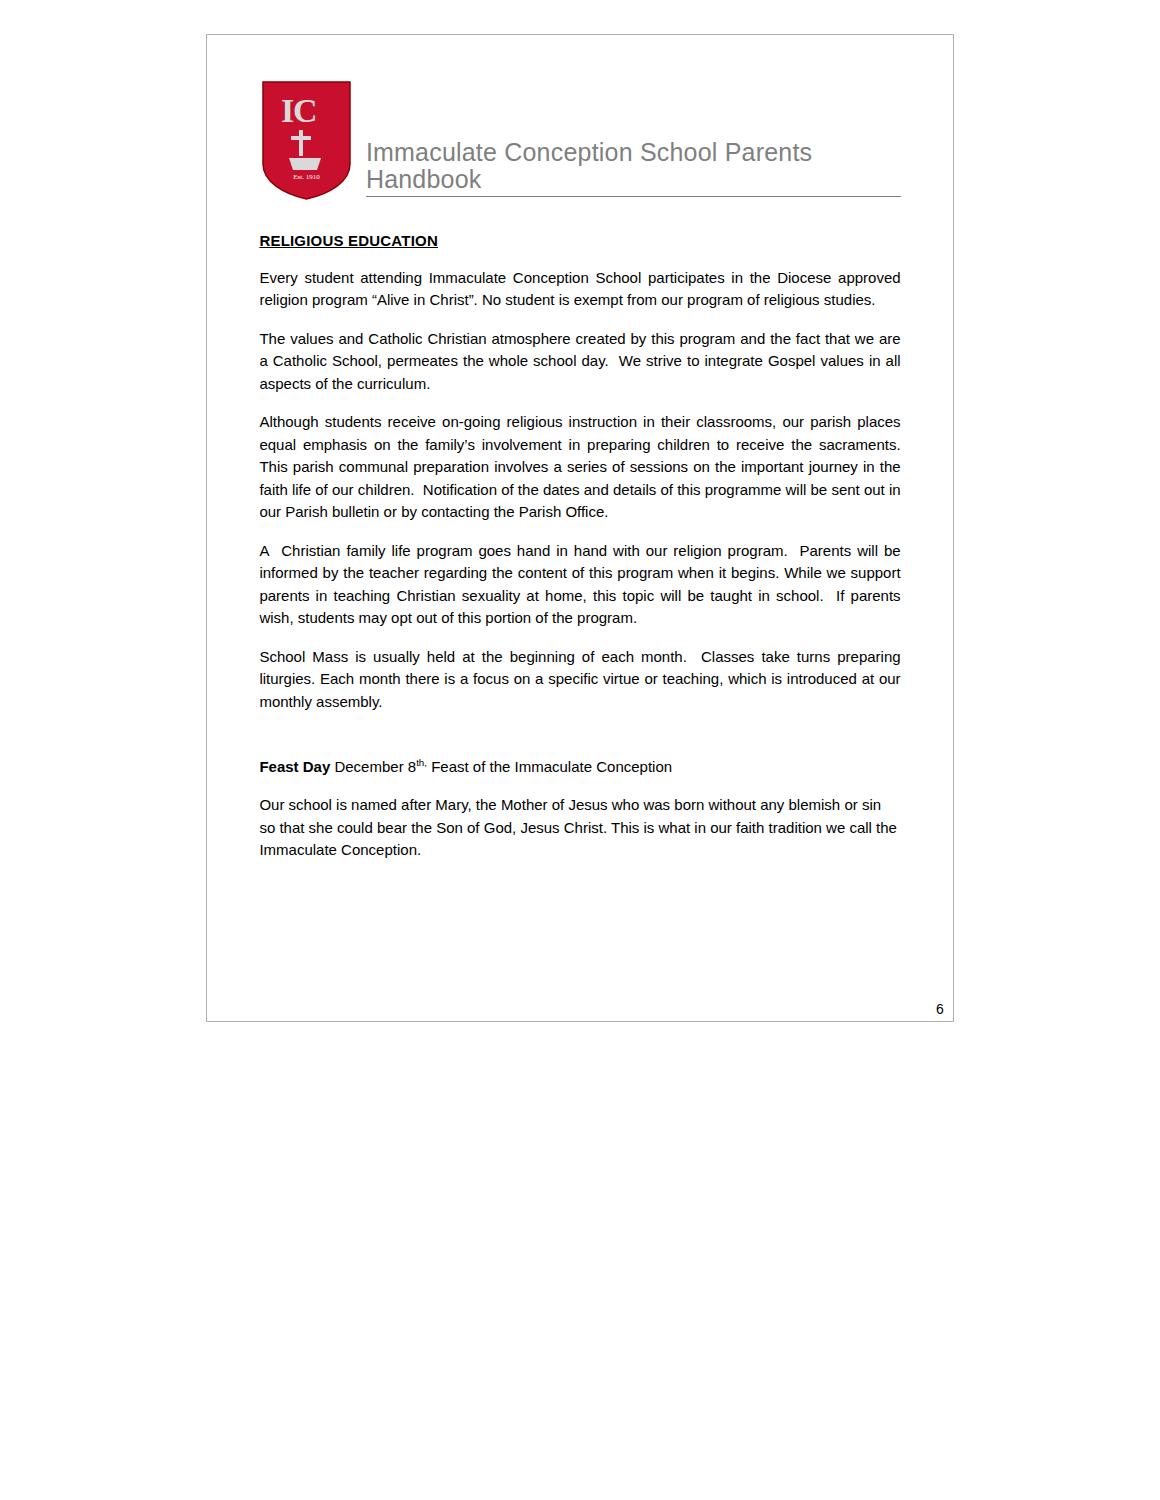I C Est. 1910
Immaculate Conception School Parents Handbook
RELIGIOUS EDUCATION
Every student attending Immaculate Conception School participates in the Diocese approved religion program “Alive in Christ”. No student is exempt from our program of religious studies.
The values and Catholic Christian atmosphere created by this program and the fact that we are a Catholic School, permeates the whole school day. We strive to integrate Gospel values in all aspects of the curriculum.
Although students receive on-going religious instruction in their classrooms, our parish places equal emphasis on the family’s involvement in preparing children to receive the sacraments. This parish communal preparation involves a series of sessions on the important journey in the faith life of our children. Notification of the dates and details of this programme will be sent out in our Parish bulletin or by contacting the Parish Office.
A Christian family life program goes hand in hand with our religion program. Parents will be informed by the teacher regarding the content of this program when it begins. While we support parents in teaching Christian sexuality at home, this topic will be taught in school. If parents wish, students may opt out of this portion of the program.
School Mass is usually held at the beginning of each month. Classes take turns preparing liturgies. Each month there is a focus on a specific virtue or teaching, which is introduced at our monthly assembly.
Feast Day December 8th, Feast of the Immaculate Conception
Our school is named after Mary, the Mother of Jesus who was born without any blemish or sin so that she could bear the Son of God, Jesus Christ. This is what in our faith tradition we call the Immaculate Conception.
6